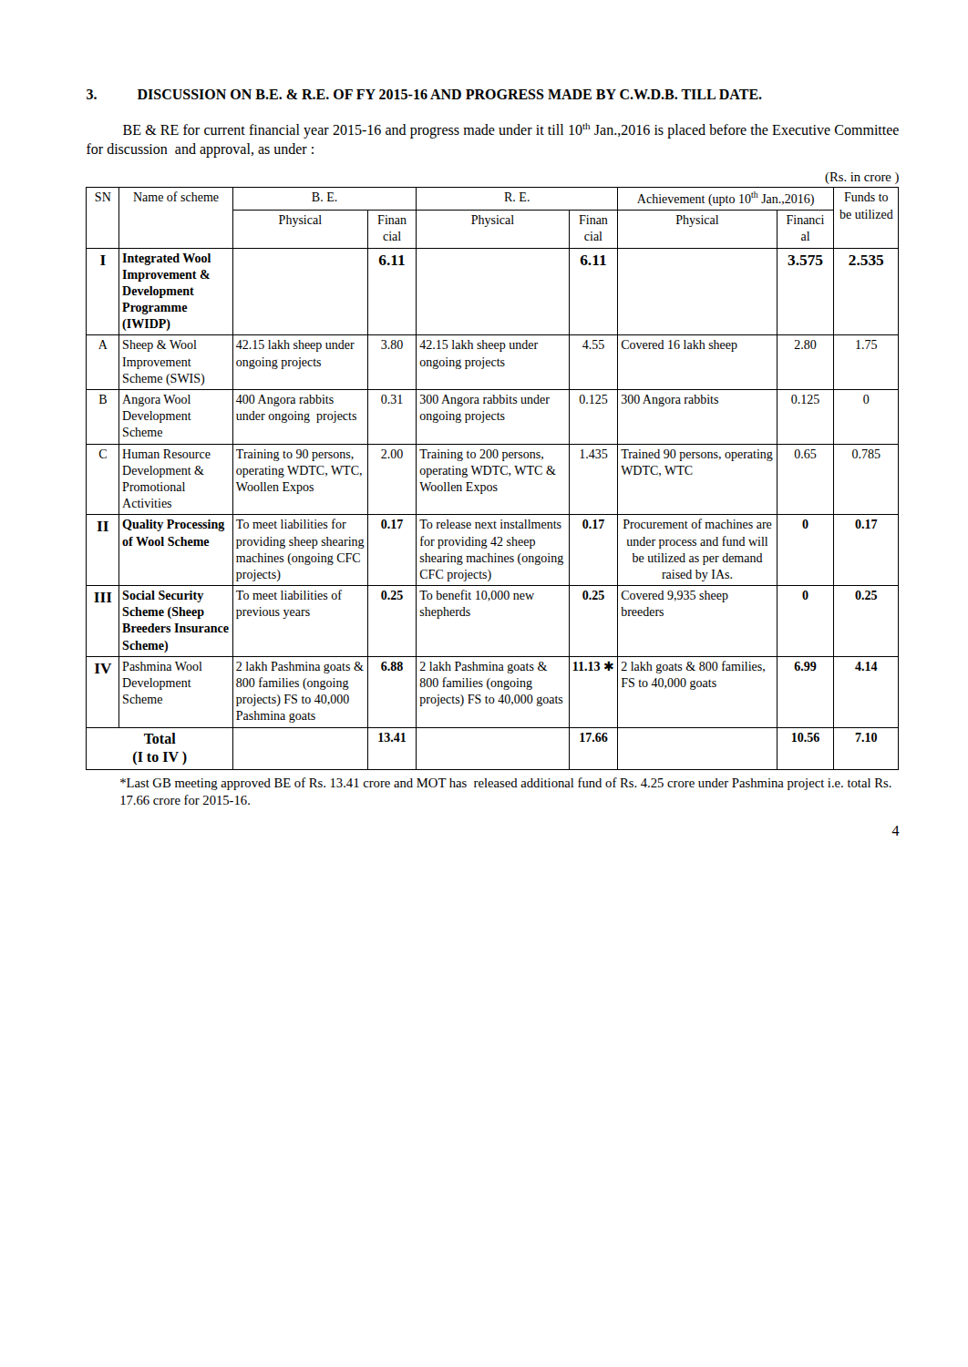3. DISCUSSION ON B.E. & R.E. OF FY 2015-16 AND PROGRESS MADE BY C.W.D.B. TILL DATE.
BE & RE for current financial year 2015-16 and progress made under it till 10th Jan.,2016 is placed before the Executive Committee for discussion and approval, as under :
(Rs. in crore )
| SN | Name of scheme | B. E. | R. E. | Achievement (upto 10 th Jan.,2016) | Funds to be utilized |
| --- | --- | --- | --- | --- | --- |
| Physical | Finan cial | Physical | Finan cial | Physical | Financi al |
| I | Integrated Wool Improvement & Development Programme (IWIDP) | | 6.11 | | 6.11 | | 3.575 | 2.535 |
| A | Sheep & Wool Improvement Scheme (SWIS) | 42.15 lakh sheep under ongoing projects | 3.80 | 42.15 lakh sheep under ongoing projects | 4.55 | Covered 16 lakh sheep | 2.80 | 1.75 |
| B | Angora Wool Development Scheme | 400 Angora rabbits under ongoing projects | 0.31 | 300 Angora rabbits under ongoing projects | 0.125 | 300 Angora rabbits | 0.125 | 0 |
| C | Human Resource Development & Promotional Activities | Training to 90 persons, operating WDTC, WTC, Woollen Expos | 2.00 | Training to 200 persons, operating WDTC, WTC & Woollen Expos | 1.435 | Trained 90 persons, operating WDTC, WTC | 0.65 | 0.785 |
| II | Quality Processing of Wool Scheme | To meet liabilities for providing sheep shearing machines (ongoing CFC projects) | 0.17 | To release next installments for providing 42 sheep shearing machines (ongoing CFC projects) | 0.17 | Procurement of machines are under process and fund will be utilized as per demand raised by IAs. | 0 | 0.17 |
| III | Social Security Scheme (Sheep Breeders Insurance Scheme) | To meet liabilities of previous years | 0.25 | To benefit 10,000 new shepherds | 0.25 | Covered 9,935 sheep breeders | 0 | 0.25 |
| IV | Pashmina Wool Development Scheme | 2 lakh Pashmina goats & 800 families (ongoing projects) FS to 40,000 Pashmina goats | 6.88 | 2 lakh Pashmina goats & 800 families (ongoing projects) FS to 40,000 goats | 11.13 ✱ | 2 lakh goats & 800 families, FS to 40,000 goats | 6.99 | 4.14 |
| Total (I to IV ) | | 13.41 | | 17.66 | | 10.56 | 7.10 |
*Last GB meeting approved BE of Rs. 13.41 crore and MOT has released additional fund of Rs. 4.25 crore under Pashmina project i.e. total Rs. 17.66 crore for 2015-16.
4